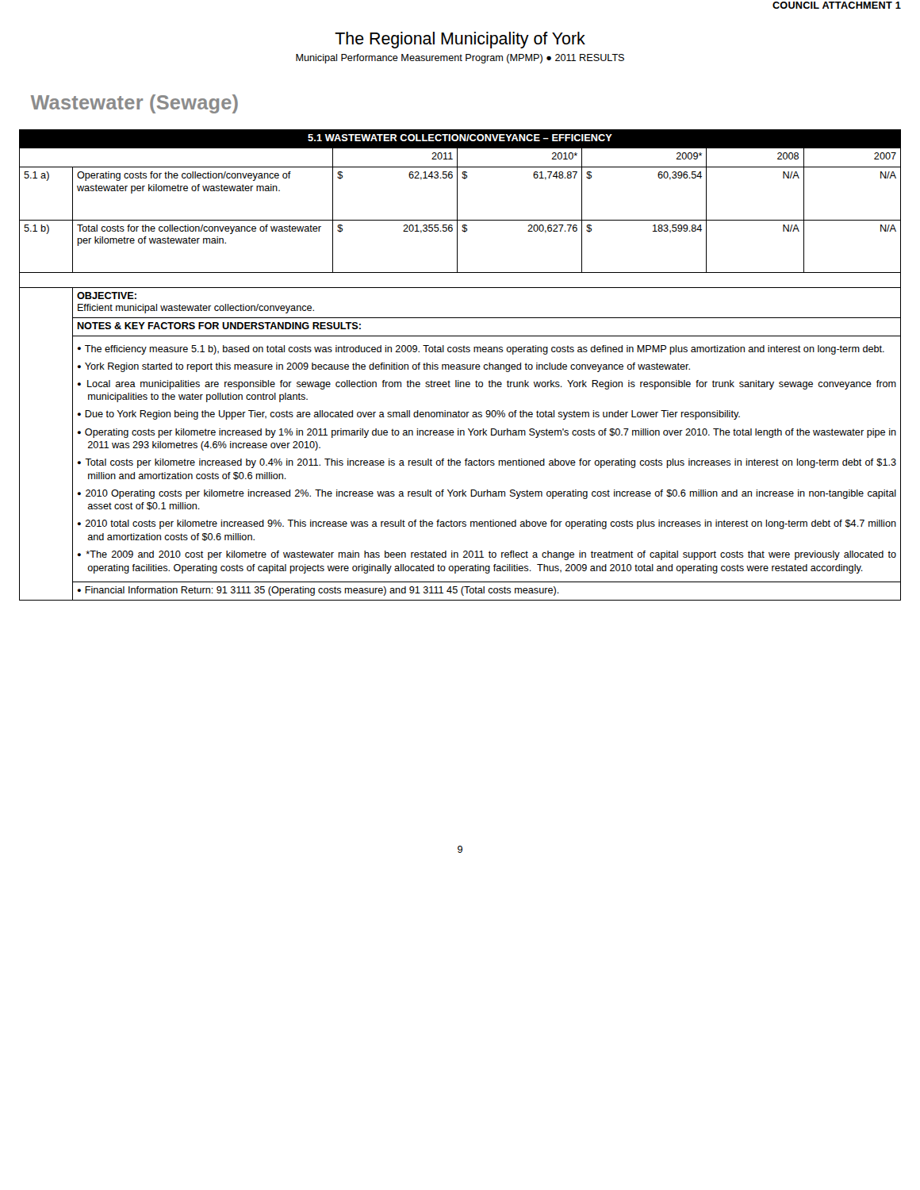COUNCIL ATTACHMENT 1
The Regional Municipality of York
Municipal Performance Measurement Program (MPMP) ● 2011 RESULTS
Wastewater (Sewage)
| 5.1 WASTEWATER COLLECTION/CONVEYANCE – EFFICIENCY |
| | | 2011 | 2010* | 2009* | 2008 | 2007 |
| 5.1 a) | Operating costs for the collection/conveyance of wastewater per kilometre of wastewater main. | $ 62,143.56 | $ 61,748.87 | $ 60,396.54 | N/A | N/A |
| 5.1 b) | Total costs for the collection/conveyance of wastewater per kilometre of wastewater main. | $ 201,355.56 | $ 200,627.76 | $ 183,599.84 | N/A | N/A |
| | OBJECTIVE: Efficient municipal wastewater collection/conveyance. |
| | NOTES & KEY FACTORS FOR UNDERSTANDING RESULTS: |
| | The efficiency measure 5.1 b), based on total costs was introduced in 2009. Total costs means operating costs as defined in MPMP plus amortization and interest on long-term debt. York Region started to report this measure in 2009 because the definition of this measure changed to include conveyance of wastewater. Local area municipalities are responsible for sewage collection from the street line to the trunk works. York Region is responsible for trunk sanitary sewage conveyance from municipalities to the water pollution control plants. Due to York Region being the Upper Tier, costs are allocated over a small denominator as 90% of the total system is under Lower Tier responsibility. Operating costs per kilometre increased by 1% in 2011 primarily due to an increase in York Durham System's costs of $0.7 million over 2010. The total length of the wastewater pipe in 2011 was 293 kilometres (4.6% increase over 2010). Total costs per kilometre increased by 0.4% in 2011. This increase is a result of the factors mentioned above for operating costs plus increases in interest on long-term debt of $1.3 million and amortization costs of $0.6 million. 2010 Operating costs per kilometre increased 2%. The increase was a result of York Durham System operating cost increase of $0.6 million and an increase in non-tangible capital asset cost of $0.1 million. 2010 total costs per kilometre increased 9%. This increase was a result of the factors mentioned above for operating costs plus increases in interest on long-term debt of $4.7 million and amortization costs of $0.6 million. *The 2009 and 2010 cost per kilometre of wastewater main has been restated in 2011 to reflect a change in treatment of capital support costs that were previously allocated to operating facilities. Operating costs of capital projects were originally allocated to operating facilities. Thus, 2009 and 2010 total and operating costs were restated accordingly. |
| | Financial Information Return: 91 3111 35 (Operating costs measure) and 91 3111 45 (Total costs measure). |
9